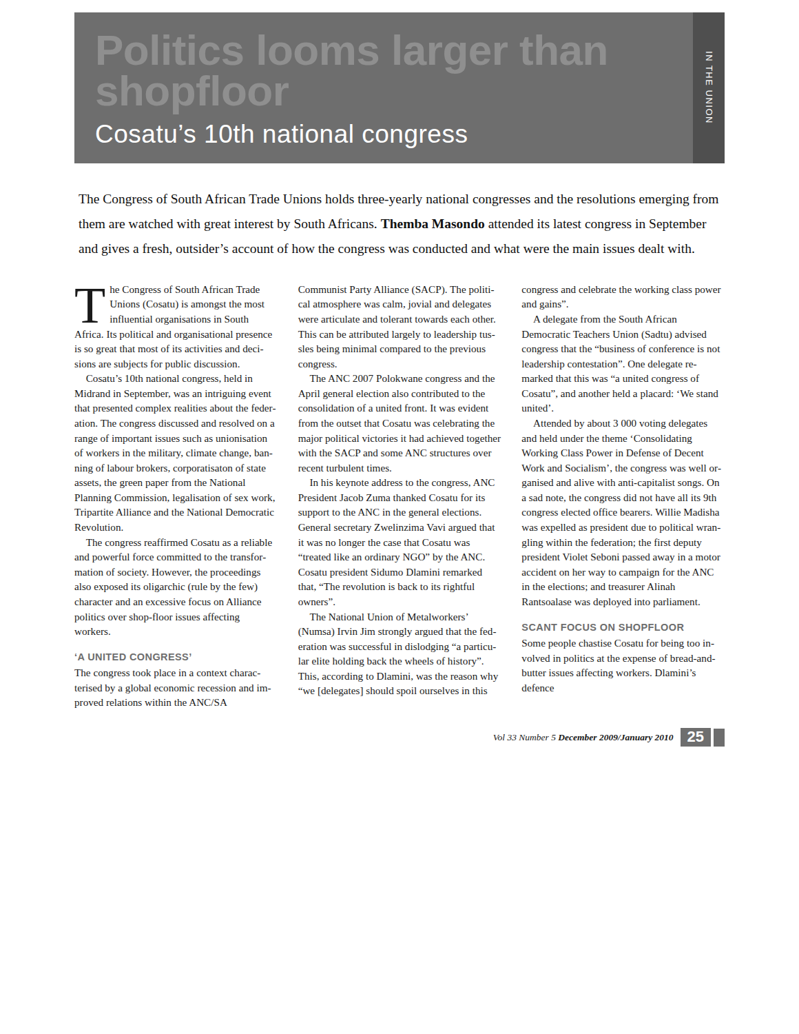Politics looms larger than shopfloor
Cosatu’s 10th national congress
IN THE UNION
The Congress of South African Trade Unions holds three-yearly national congresses and the resolutions emerging from them are watched with great interest by South Africans. Themba Masondo attended its latest congress in September and gives a fresh, outsider’s account of how the congress was conducted and what were the main issues dealt with.
The Congress of South African Trade Unions (Cosatu) is amongst the most influential organisations in South Africa. Its political and organisational presence is so great that most of its activities and decisions are subjects for public discussion.
Cosatu’s 10th national congress, held in Midrand in September, was an intriguing event that presented complex realities about the federation. The congress discussed and resolved on a range of important issues such as unionisation of workers in the military, climate change, banning of labour brokers, corporatisaton of state assets, the green paper from the National Planning Commission, legalisation of sex work, Tripartite Alliance and the National Democratic Revolution.
The congress reaffirmed Cosatu as a reliable and powerful force committed to the transformation of society. However, the proceedings also exposed its oligarchic (rule by the few) character and an excessive focus on Alliance politics over shop-floor issues affecting workers.
‘A united congress’
The congress took place in a context characterised by a global economic recession and improved relations within the ANC/SA Communist Party Alliance (SACP). The political atmosphere was calm, jovial and delegates were articulate and tolerant towards each other. This can be attributed largely to leadership tussles being minimal compared to the previous congress.
The ANC 2007 Polokwane congress and the April general election also contributed to the consolidation of a united front. It was evident from the outset that Cosatu was celebrating the major political victories it had achieved together with the SACP and some ANC structures over recent turbulent times.
In his keynote address to the congress, ANC President Jacob Zuma thanked Cosatu for its support to the ANC in the general elections. General secretary Zwelinzima Vavi argued that it was no longer the case that Cosatu was “treated like an ordinary NGO” by the ANC. Cosatu president Sidumo Dlamini remarked that, “The revolution is back to its rightful owners”.
The National Union of Metalworkers’ (Numsa) Irvin Jim strongly argued that the federation was successful in dislodging “a particular elite holding back the wheels of history”. This, according to Dlamini, was the reason why “we [delegates] should spoil ourselves in this congress and celebrate the working class power and gains”.
A delegate from the South African Democratic Teachers Union (Sadtu) advised congress that the “business of conference is not leadership contestation”. One delegate remarked that this was “a united congress of Cosatu”, and another held a placard: ‘We stand united’.
Attended by about 3 000 voting delegates and held under the theme ‘Consolidating Working Class Power in Defense of Decent Work and Socialism’, the congress was well organised and alive with anti-capitalist songs. On a sad note, the congress did not have all its 9th congress elected office bearers. Willie Madisha was expelled as president due to political wrangling within the federation; the first deputy president Violet Seboni passed away in a motor accident on her way to campaign for the ANC in the elections; and treasurer Alinah Rantsoalase was deployed into parliament.
Scant focus on shopfloor
Some people chastise Cosatu for being too involved in politics at the expense of bread-and-butter issues affecting workers. Dlamini’s defence
Vol 33 Number 5 December 2009/January 2010
25